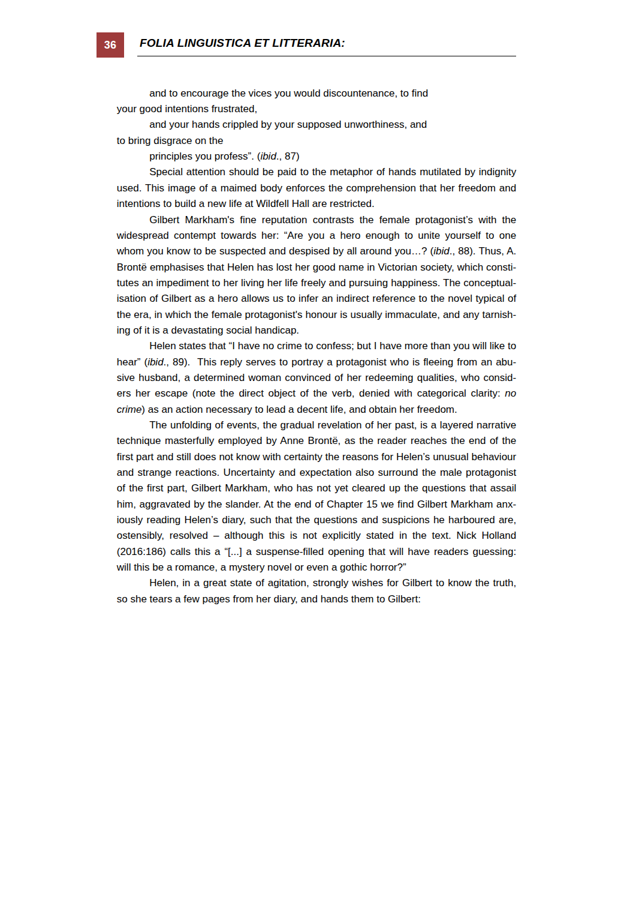36
FOLIA LINGUISTICA ET LITTERARIA:
and to encourage the vices you would discountenance, to find
your good intentions frustrated,
and your hands crippled by your supposed unworthiness, and
to bring disgrace on the
principles you profess”. (ibid., 87)
Special attention should be paid to the metaphor of hands mutilated by indignity used. This image of a maimed body enforces the comprehension that her freedom and intentions to build a new life at Wildfell Hall are restricted.
Gilbert Markham's fine reputation contrasts the female protagonist’s with the widespread contempt towards her: “Are you a hero enough to unite yourself to one whom you know to be suspected and despised by all around you…? (ibid., 88). Thus, A. Brontë emphasises that Helen has lost her good name in Victorian society, which constitutes an impediment to her living her life freely and pursuing happiness. The conceptualisation of Gilbert as a hero allows us to infer an indirect reference to the novel typical of the era, in which the female protagonist's honour is usually immaculate, and any tarnishing of it is a devastating social handicap.
Helen states that “I have no crime to confess; but I have more than you will like to hear” (ibid., 89). This reply serves to portray a protagonist who is fleeing from an abusive husband, a determined woman convinced of her redeeming qualities, who considers her escape (note the direct object of the verb, denied with categorical clarity: no crime) as an action necessary to lead a decent life, and obtain her freedom.
The unfolding of events, the gradual revelation of her past, is a layered narrative technique masterfully employed by Anne Brontë, as the reader reaches the end of the first part and still does not know with certainty the reasons for Helen’s unusual behaviour and strange reactions. Uncertainty and expectation also surround the male protagonist of the first part, Gilbert Markham, who has not yet cleared up the questions that assail him, aggravated by the slander. At the end of Chapter 15 we find Gilbert Markham anxiously reading Helen’s diary, such that the questions and suspicions he harboured are, ostensibly, resolved – although this is not explicitly stated in the text. Nick Holland (2016:186) calls this a “[...] a suspense-filled opening that will have readers guessing: will this be a romance, a mystery novel or even a gothic horror?”
Helen, in a great state of agitation, strongly wishes for Gilbert to know the truth, so she tears a few pages from her diary, and hands them to Gilbert: